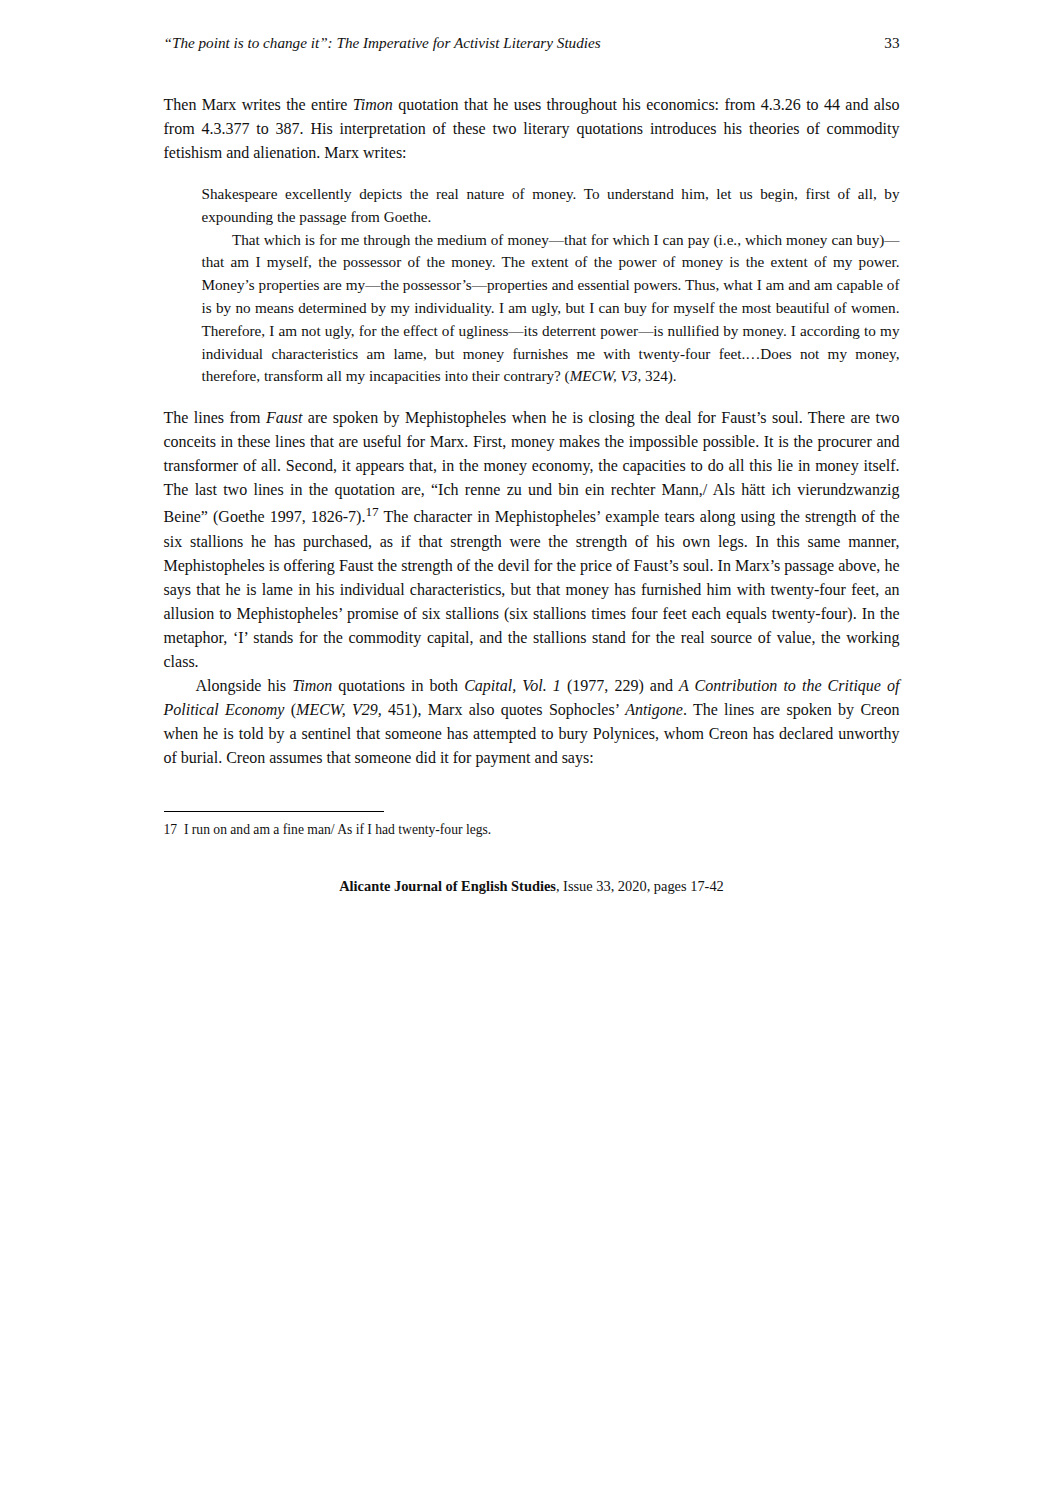“The point is to change it”: The Imperative for Activist Literary Studies 33
Then Marx writes the entire Timon quotation that he uses throughout his economics: from 4.3.26 to 44 and also from 4.3.377 to 387. His interpretation of these two literary quotations introduces his theories of commodity fetishism and alienation. Marx writes:
Shakespeare excellently depicts the real nature of money. To understand him, let us begin, first of all, by expounding the passage from Goethe.
That which is for me through the medium of money—that for which I can pay (i.e., which money can buy)—that am I myself, the possessor of the money. The extent of the power of money is the extent of my power. Money’s properties are my—the possessor’s—properties and essential powers. Thus, what I am and am capable of is by no means determined by my individuality. I am ugly, but I can buy for myself the most beautiful of women. Therefore, I am not ugly, for the effect of ugliness—its deterrent power—is nullified by money. I according to my individual characteristics am lame, but money furnishes me with twenty-four feet.…Does not my money, therefore, transform all my incapacities into their contrary? (MECW, V3, 324).
The lines from Faust are spoken by Mephistopheles when he is closing the deal for Faust’s soul. There are two conceits in these lines that are useful for Marx. First, money makes the impossible possible. It is the procurer and transformer of all. Second, it appears that, in the money economy, the capacities to do all this lie in money itself. The last two lines in the quotation are, “Ich renne zu und bin ein rechter Mann,/ Als hätt ich vierundzwanzig Beine” (Goethe 1997, 1826-7).17 The character in Mephistopheles’ example tears along using the strength of the six stallions he has purchased, as if that strength were the strength of his own legs. In this same manner, Mephistopheles is offering Faust the strength of the devil for the price of Faust’s soul. In Marx’s passage above, he says that he is lame in his individual characteristics, but that money has furnished him with twenty-four feet, an allusion to Mephistopheles’ promise of six stallions (six stallions times four feet each equals twenty-four). In the metaphor, ‘I’ stands for the commodity capital, and the stallions stand for the real source of value, the working class.
Alongside his Timon quotations in both Capital, Vol. 1 (1977, 229) and A Contribution to the Critique of Political Economy (MECW, V29, 451), Marx also quotes Sophocles’ Antigone. The lines are spoken by Creon when he is told by a sentinel that someone has attempted to bury Polynices, whom Creon has declared unworthy of burial. Creon assumes that someone did it for payment and says:
17 I run on and am a fine man/ As if I had twenty-four legs.
Alicante Journal of English Studies, Issue 33, 2020, pages 17-42